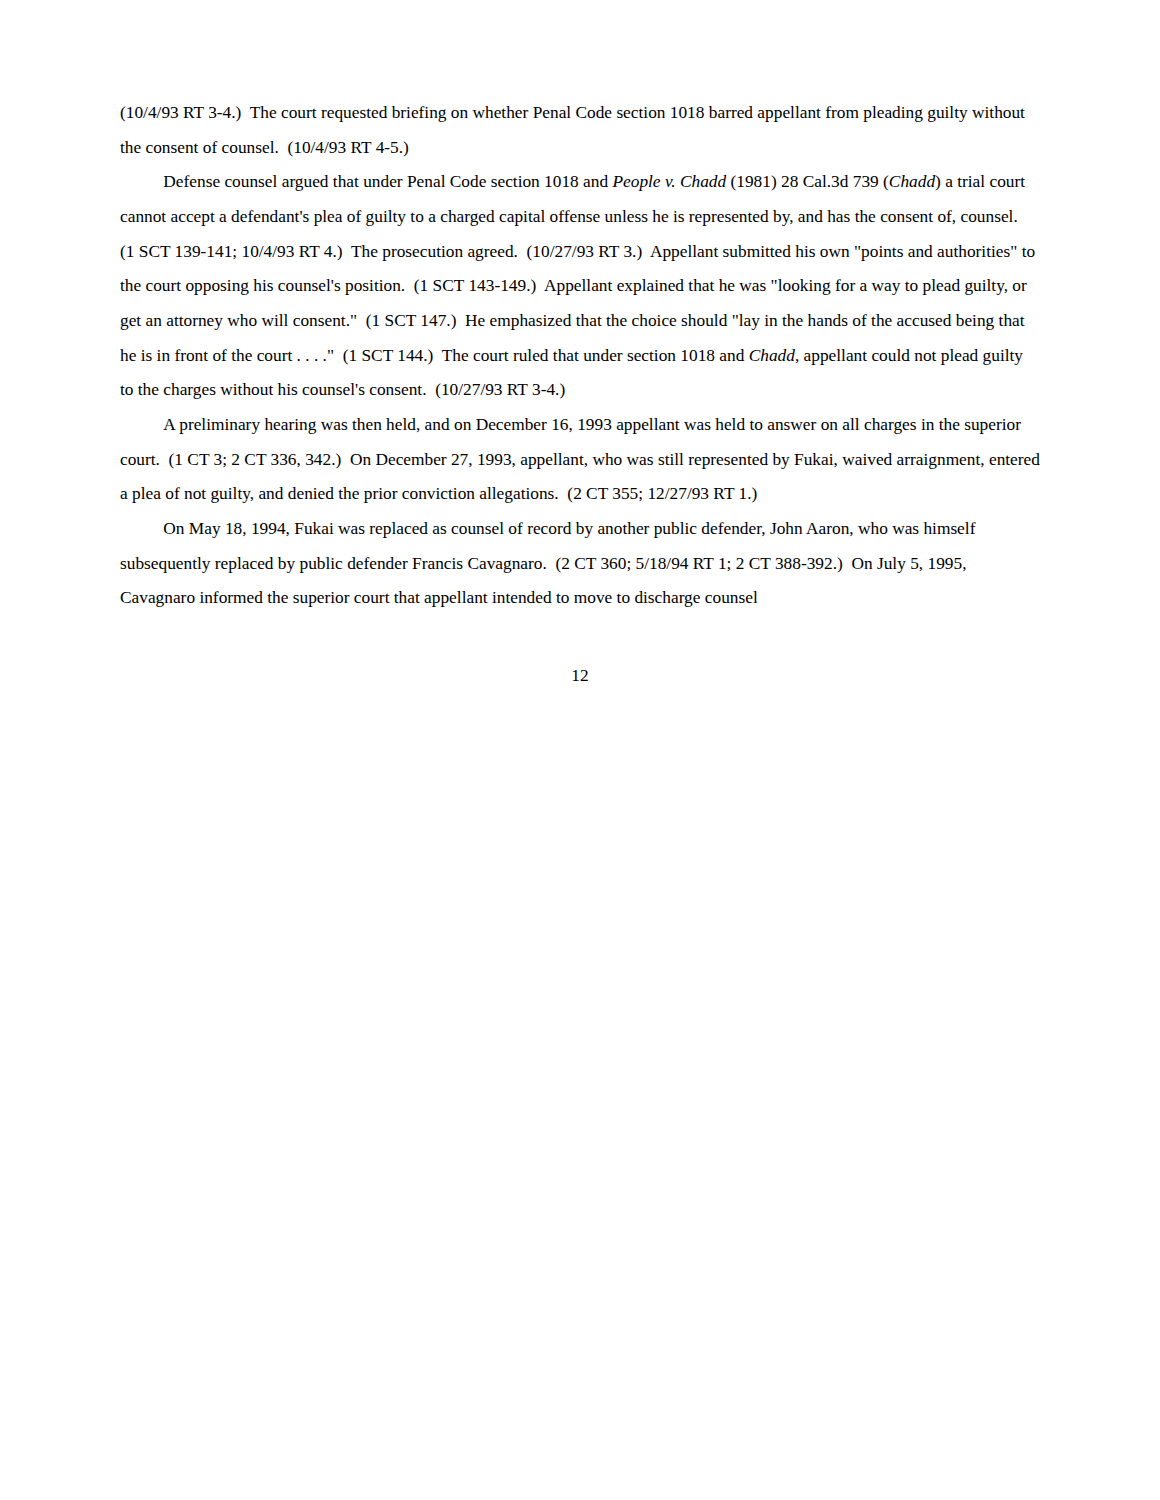(10/4/93 RT 3-4.) The court requested briefing on whether Penal Code section 1018 barred appellant from pleading guilty without the consent of counsel. (10/4/93 RT 4-5.)
Defense counsel argued that under Penal Code section 1018 and People v. Chadd (1981) 28 Cal.3d 739 (Chadd) a trial court cannot accept a defendant's plea of guilty to a charged capital offense unless he is represented by, and has the consent of, counsel. (1 SCT 139-141; 10/4/93 RT 4.) The prosecution agreed. (10/27/93 RT 3.) Appellant submitted his own "points and authorities" to the court opposing his counsel's position. (1 SCT 143-149.) Appellant explained that he was "looking for a way to plead guilty, or get an attorney who will consent." (1 SCT 147.) He emphasized that the choice should "lay in the hands of the accused being that he is in front of the court . . . ." (1 SCT 144.) The court ruled that under section 1018 and Chadd, appellant could not plead guilty to the charges without his counsel's consent. (10/27/93 RT 3-4.)
A preliminary hearing was then held, and on December 16, 1993 appellant was held to answer on all charges in the superior court. (1 CT 3; 2 CT 336, 342.) On December 27, 1993, appellant, who was still represented by Fukai, waived arraignment, entered a plea of not guilty, and denied the prior conviction allegations. (2 CT 355; 12/27/93 RT 1.)
On May 18, 1994, Fukai was replaced as counsel of record by another public defender, John Aaron, who was himself subsequently replaced by public defender Francis Cavagnaro. (2 CT 360; 5/18/94 RT 1; 2 CT 388-392.) On July 5, 1995, Cavagnaro informed the superior court that appellant intended to move to discharge counsel
12